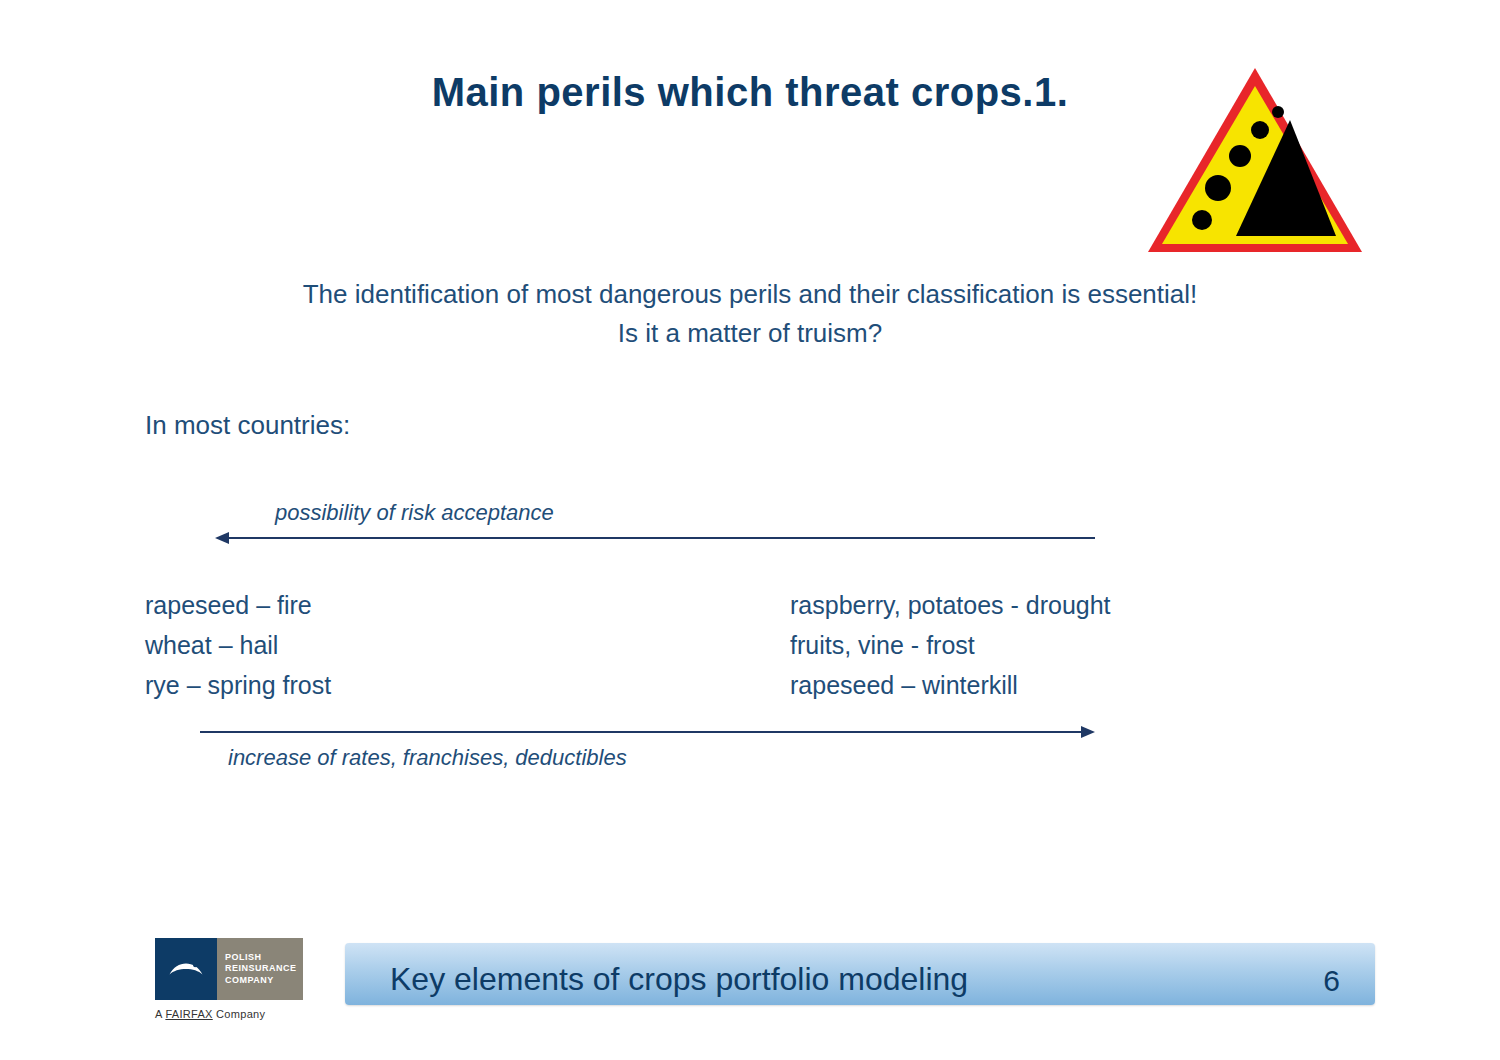Main perils which threat crops.1.
The identification of most dangerous perils and their classification is essential!
Is it a matter of truism?
In most countries:
possibility of risk acceptance
rapeseed – fire
wheat – hail
rye – spring frost
raspberry, potatoes - drought
fruits, vine - frost
rapeseed – winterkill
increase of rates, franchises, deductibles
Key elements of crops portfolio modeling
6
Polish
Reinsurance
Company
A FAIRFAX Company